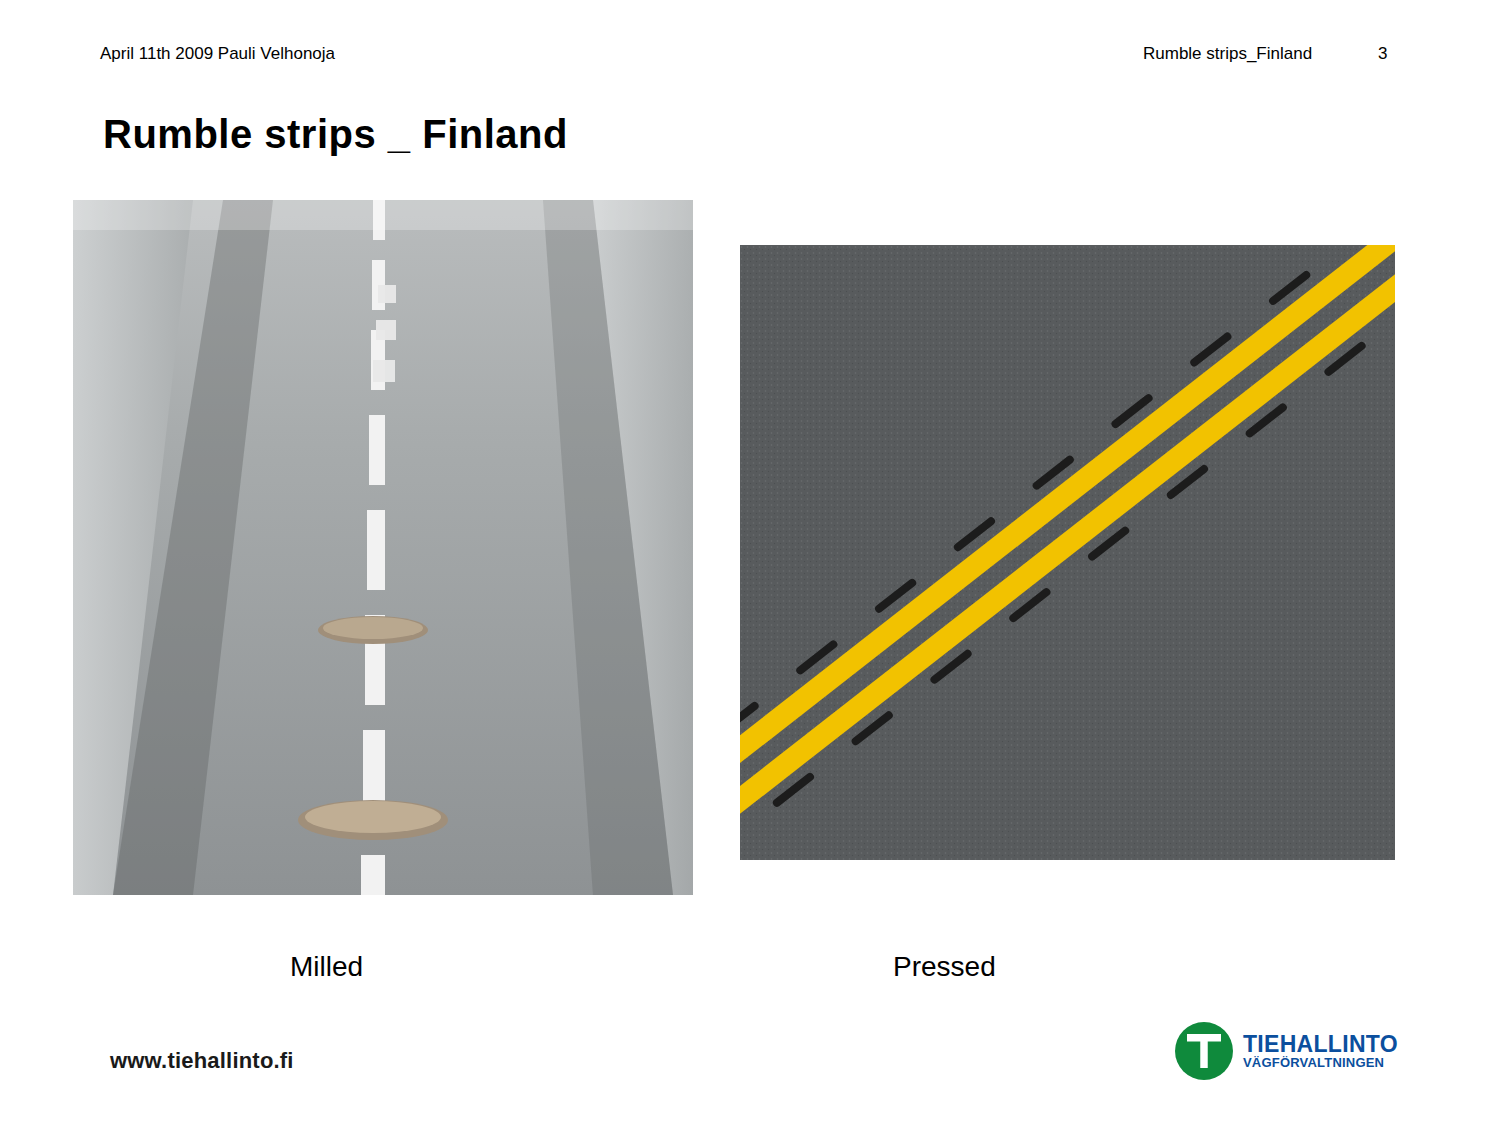April 11th 2009 Pauli Velhonoja
Rumble strips_Finland
3
Rumble strips _ Finland
Milled
Pressed
www.tiehallinto.fi
TIEHALLINTO
VÄGFÖRVALTNINGEN